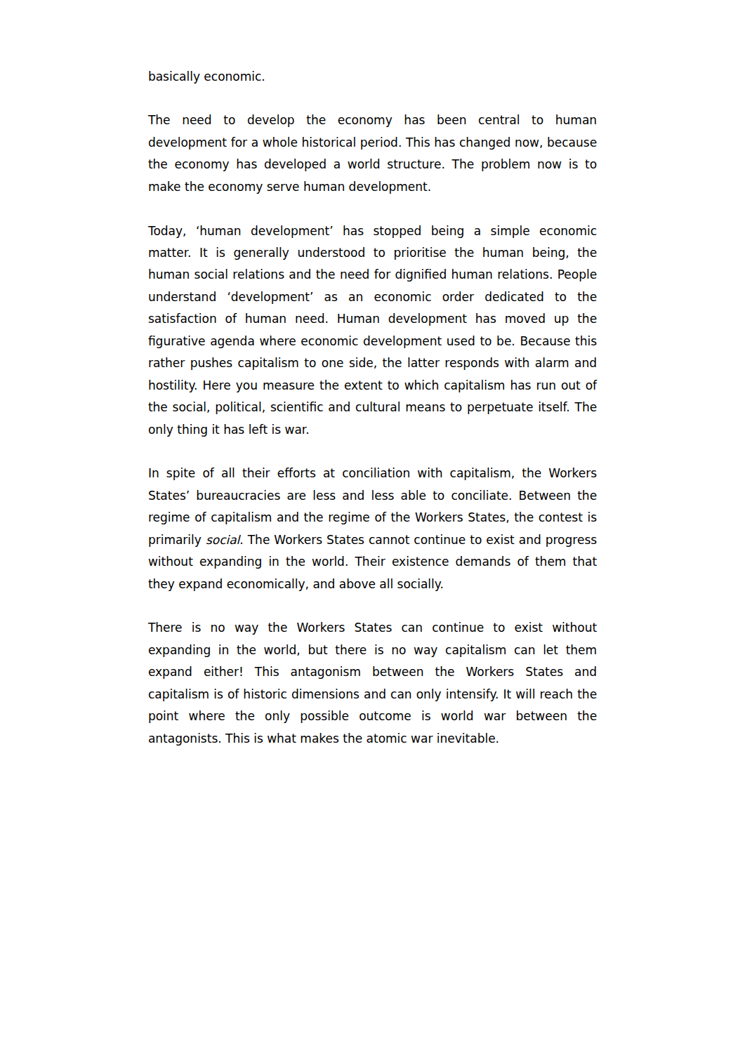basically economic.
The need to develop the economy has been central to human development for a whole historical period. This has changed now, because the economy has developed a world structure. The problem now is to make the economy serve human development.
Today, ‘human development’ has stopped being a simple economic matter. It is generally understood to prioritise the human being, the human social relations and the need for dignified human relations. People understand ‘development’ as an economic order dedicated to the satisfaction of human need. Human development has moved up the figurative agenda where economic development used to be. Because this rather pushes capitalism to one side, the latter responds with alarm and hostility. Here you measure the extent to which capitalism has run out of the social, political, scientific and cultural means to perpetuate itself. The only thing it has left is war.
In spite of all their efforts at conciliation with capitalism, the Workers States’ bureaucracies are less and less able to conciliate. Between the regime of capitalism and the regime of the Workers States, the contest is primarily social. The Workers States cannot continue to exist and progress without expanding in the world. Their existence demands of them that they expand economically, and above all socially.
There is no way the Workers States can continue to exist without expanding in the world, but there is no way capitalism can let them expand either! This antagonism between the Workers States and capitalism is of historic dimensions and can only intensify. It will reach the point where the only possible outcome is world war between the antagonists. This is what makes the atomic war inevitable.